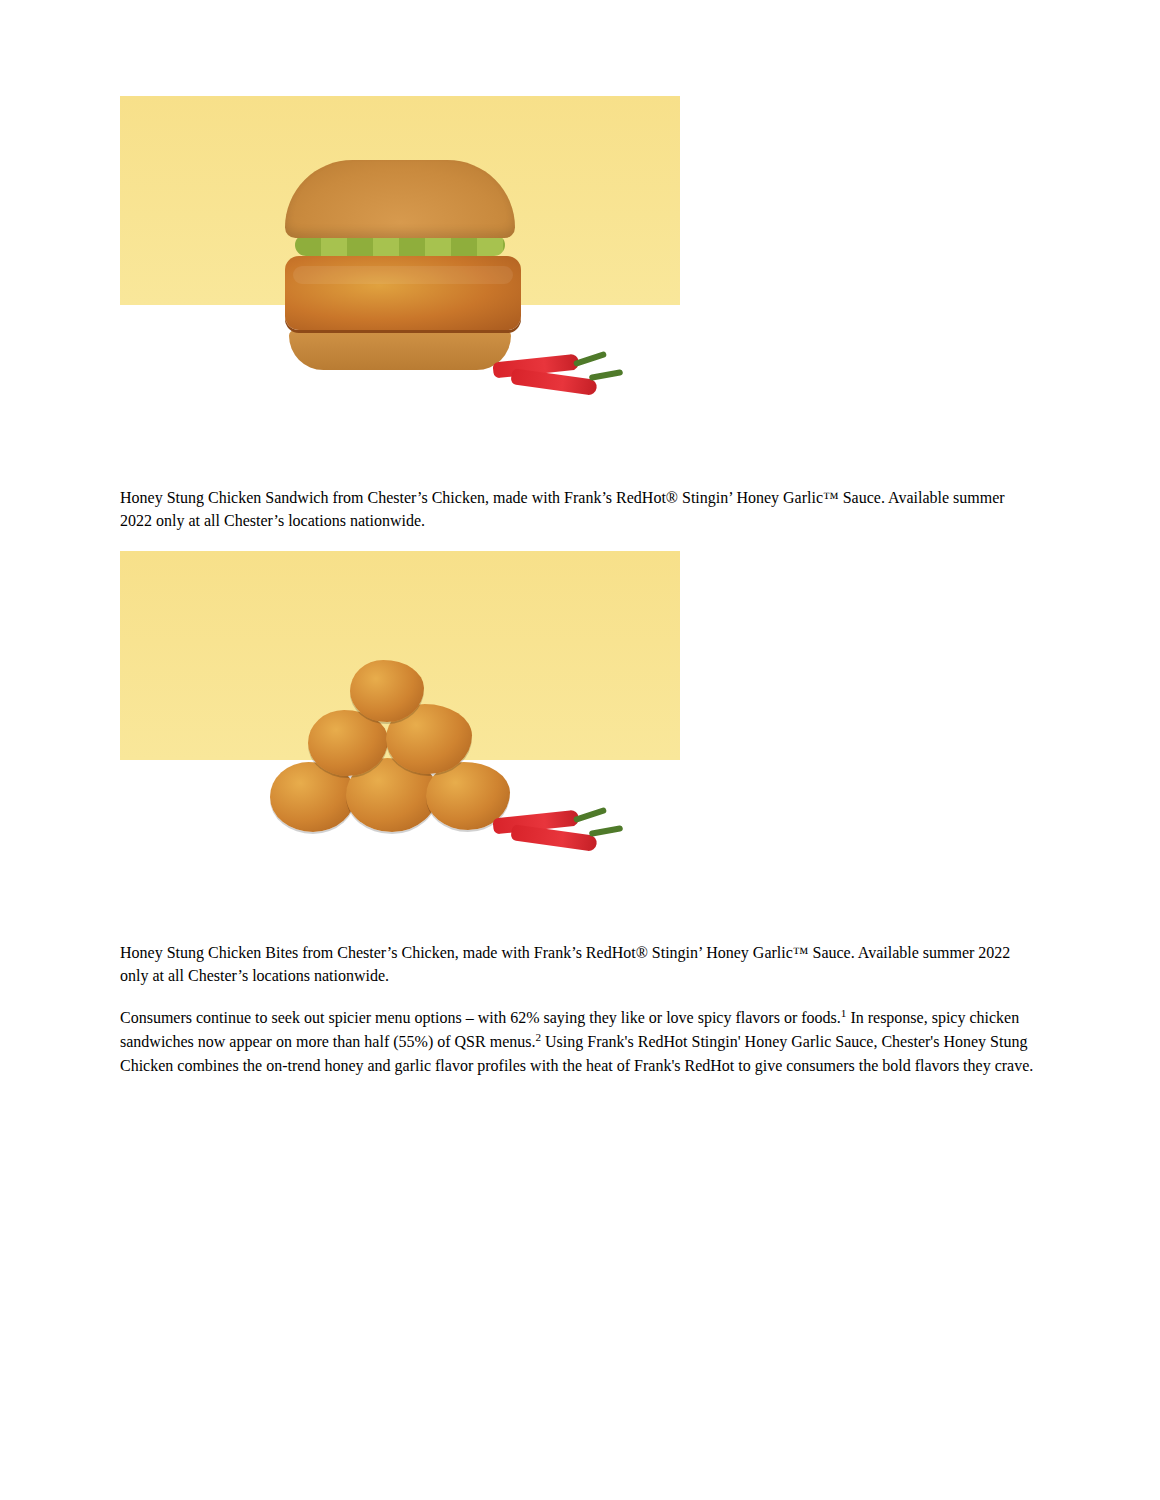Honey Stung Chicken Sandwich from Chester’s Chicken, made with Frank’s RedHot® Stingin’ Honey Garlic™ Sauce. Available summer 2022 only at all Chester’s locations nationwide.
Honey Stung Chicken Bites from Chester’s Chicken, made with Frank’s RedHot® Stingin’ Honey Garlic™ Sauce. Available summer 2022 only at all Chester’s locations nationwide.
Consumers continue to seek out spicier menu options – with 62% saying they like or love spicy flavors or foods.1 In response, spicy chicken sandwiches now appear on more than half (55%) of QSR menus.2 Using Frank's RedHot Stingin' Honey Garlic Sauce, Chester's Honey Stung Chicken combines the on-trend honey and garlic flavor profiles with the heat of Frank's RedHot to give consumers the bold flavors they crave.